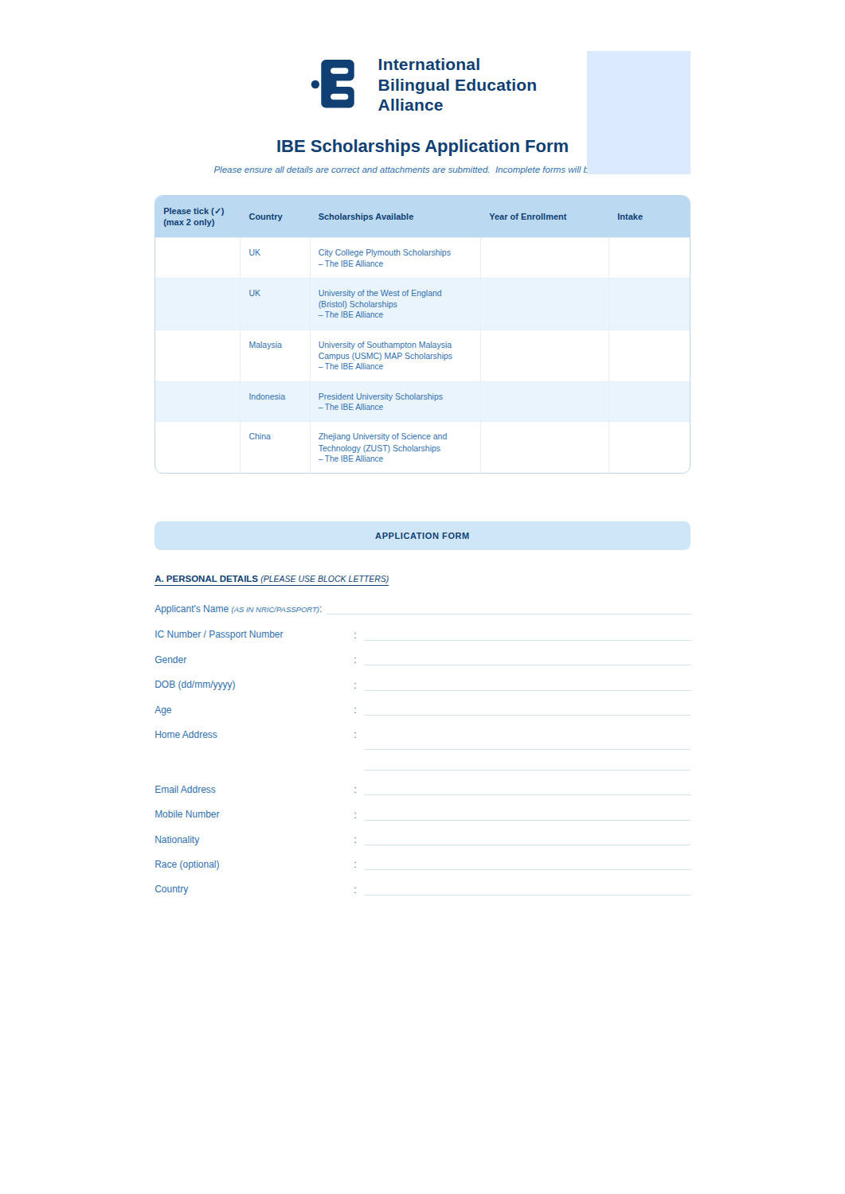International
Bilingual Education
Alliance
IBE Scholarships Application Form
Please ensure all details are correct and attachments are submitted. Incomplete forms will be rejected.
| Please tick (✓) (max 2 only) | Country | Scholarships Available | Year of Enrollment | Intake |
| --- | --- | --- | --- | --- |
| | UK | City College Plymouth Scholarships – The IBE Alliance | | |
| | UK | University of the West of England (Bristol) Scholarships – The IBE Alliance | | |
| | Malaysia | University of Southampton Malaysia Campus (USMC) MAP Scholarships – The IBE Alliance | | |
| | Indonesia | President University Scholarships – The IBE Alliance | | |
| | China | Zhejiang University of Science and Technology (ZUST) Scholarships – The IBE Alliance | | |
APPLICATION FORM
A. PERSONAL DETAILS (PLEASE USE BLOCK LETTERS)
Applicant's Name (AS IN NRIC/PASSPORT):
IC Number / Passport Number :
Gender :
DOB (dd/mm/yyyy) :
Age :
Home Address :
Email Address :
Mobile Number :
Nationality :
Race (optional) :
Country :